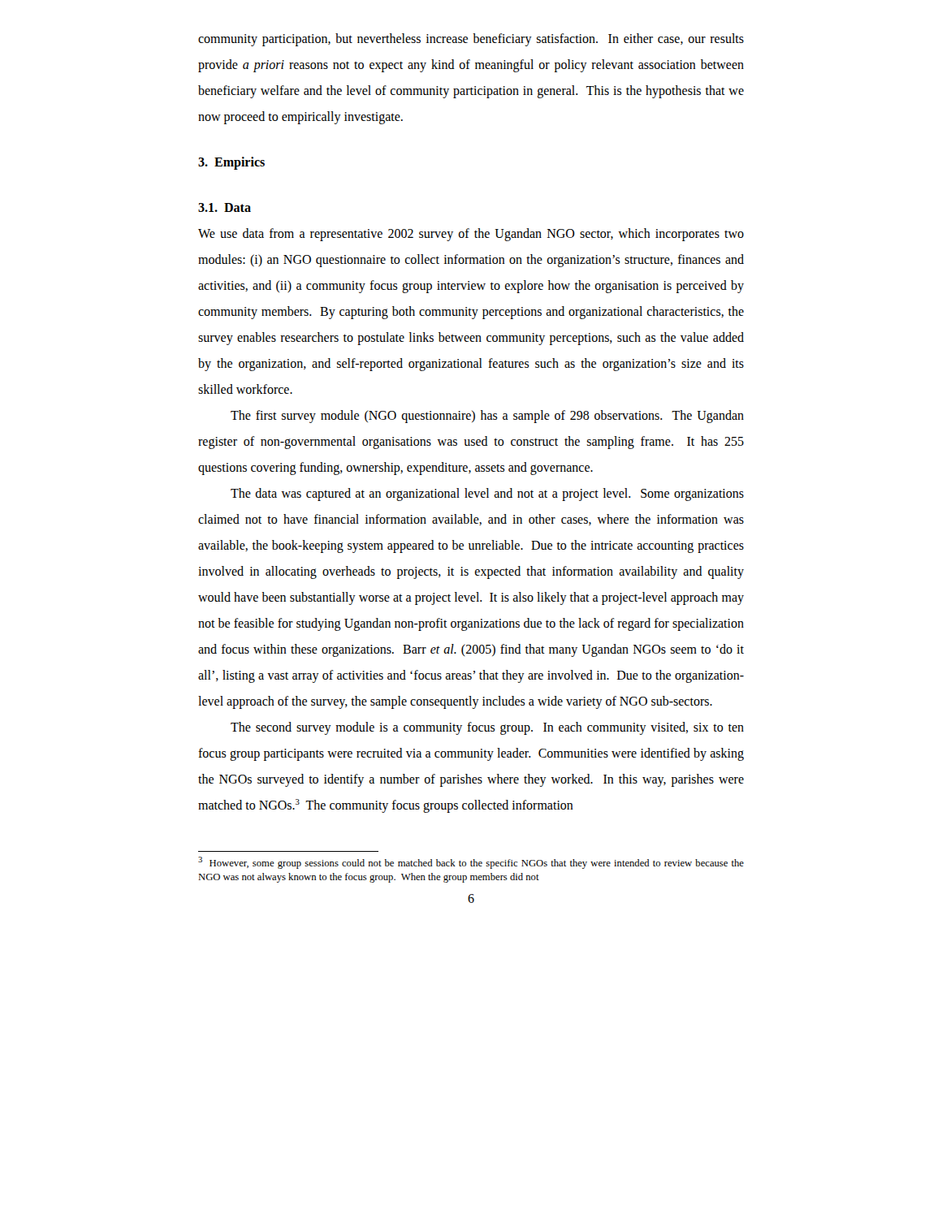community participation, but nevertheless increase beneficiary satisfaction. In either case, our results provide a priori reasons not to expect any kind of meaningful or policy relevant association between beneficiary welfare and the level of community participation in general. This is the hypothesis that we now proceed to empirically investigate.
3. Empirics
3.1. Data
We use data from a representative 2002 survey of the Ugandan NGO sector, which incorporates two modules: (i) an NGO questionnaire to collect information on the organization’s structure, finances and activities, and (ii) a community focus group interview to explore how the organisation is perceived by community members. By capturing both community perceptions and organizational characteristics, the survey enables researchers to postulate links between community perceptions, such as the value added by the organization, and self-reported organizational features such as the organization’s size and its skilled workforce.
The first survey module (NGO questionnaire) has a sample of 298 observations. The Ugandan register of non-governmental organisations was used to construct the sampling frame. It has 255 questions covering funding, ownership, expenditure, assets and governance.
The data was captured at an organizational level and not at a project level. Some organizations claimed not to have financial information available, and in other cases, where the information was available, the book-keeping system appeared to be unreliable. Due to the intricate accounting practices involved in allocating overheads to projects, it is expected that information availability and quality would have been substantially worse at a project level. It is also likely that a project-level approach may not be feasible for studying Ugandan non-profit organizations due to the lack of regard for specialization and focus within these organizations. Barr et al. (2005) find that many Ugandan NGOs seem to ‘do it all’, listing a vast array of activities and ‘focus areas’ that they are involved in. Due to the organization-level approach of the survey, the sample consequently includes a wide variety of NGO sub-sectors.
The second survey module is a community focus group. In each community visited, six to ten focus group participants were recruited via a community leader. Communities were identified by asking the NGOs surveyed to identify a number of parishes where they worked. In this way, parishes were matched to NGOs.3 The community focus groups collected information
3 However, some group sessions could not be matched back to the specific NGOs that they were intended to review because the NGO was not always known to the focus group. When the group members did not
6